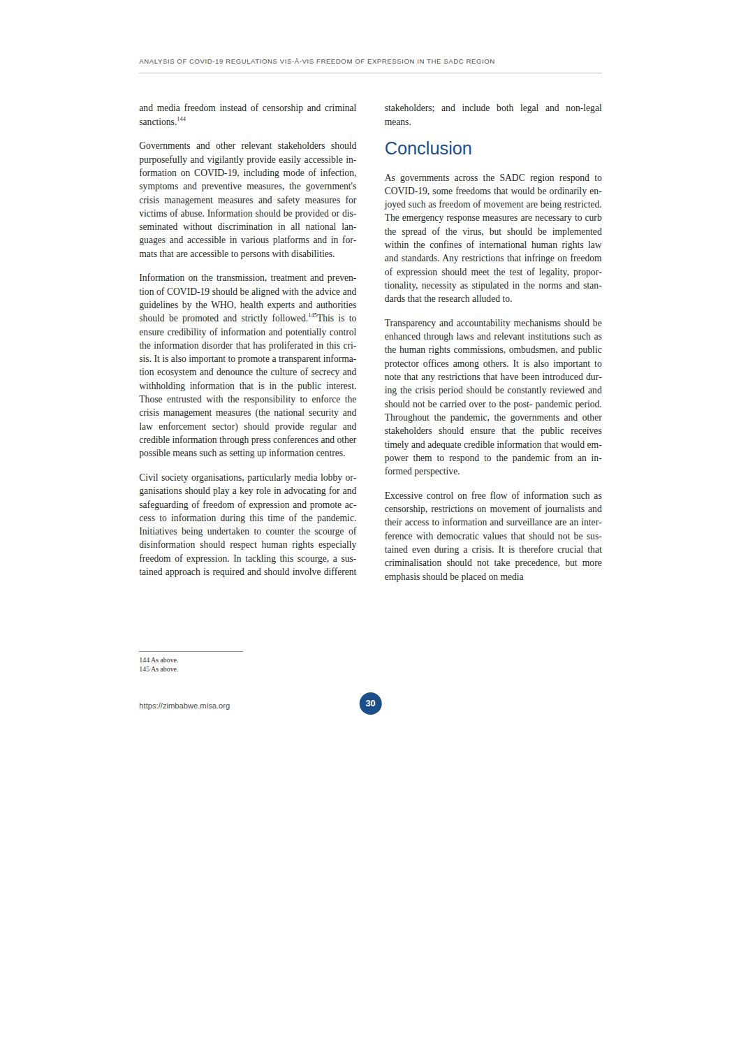Analysis of COVID-19 Regulations vis-à-vis Freedom of Expression in the SADC Region
and media freedom instead of censorship and criminal sanctions.144
Governments and other relevant stakeholders should purposefully and vigilantly provide easily accessible information on COVID-19, including mode of infection, symptoms and preventive measures, the government's crisis management measures and safety measures for victims of abuse. Information should be provided or disseminated without discrimination in all national languages and accessible in various platforms and in formats that are accessible to persons with disabilities.
Information on the transmission, treatment and prevention of COVID-19 should be aligned with the advice and guidelines by the WHO, health experts and authorities should be promoted and strictly followed.145This is to ensure credibility of information and potentially control the information disorder that has proliferated in this crisis. It is also important to promote a transparent information ecosystem and denounce the culture of secrecy and withholding information that is in the public interest. Those entrusted with the responsibility to enforce the crisis management measures (the national security and law enforcement sector) should provide regular and credible information through press conferences and other possible means such as setting up information centres.
Civil society organisations, particularly media lobby organisations should play a key role in advocating for and safeguarding of freedom of expression and promote access to information during this time of the pandemic. Initiatives being undertaken to counter the scourge of disinformation should respect human rights especially freedom of expression. In tackling this scourge, a sustained approach is required and should involve different stakeholders; and include both legal and non-legal means.
Conclusion
As governments across the SADC region respond to COVID-19, some freedoms that would be ordinarily enjoyed such as freedom of movement are being restricted. The emergency response measures are necessary to curb the spread of the virus, but should be implemented within the confines of international human rights law and standards. Any restrictions that infringe on freedom of expression should meet the test of legality, proportionality, necessity as stipulated in the norms and standards that the research alluded to.
Transparency and accountability mechanisms should be enhanced through laws and relevant institutions such as the human rights commissions, ombudsmen, and public protector offices among others. It is also important to note that any restrictions that have been introduced during the crisis period should be constantly reviewed and should not be carried over to the post- pandemic period. Throughout the pandemic, the governments and other stakeholders should ensure that the public receives timely and adequate credible information that would empower them to respond to the pandemic from an informed perspective.
Excessive control on free flow of information such as censorship, restrictions on movement of journalists and their access to information and surveillance are an interference with democratic values that should not be sustained even during a crisis. It is therefore crucial that criminalisation should not take precedence, but more emphasis should be placed on media
144 As above.
145 As above.
https://zimbabwe.misa.org
30